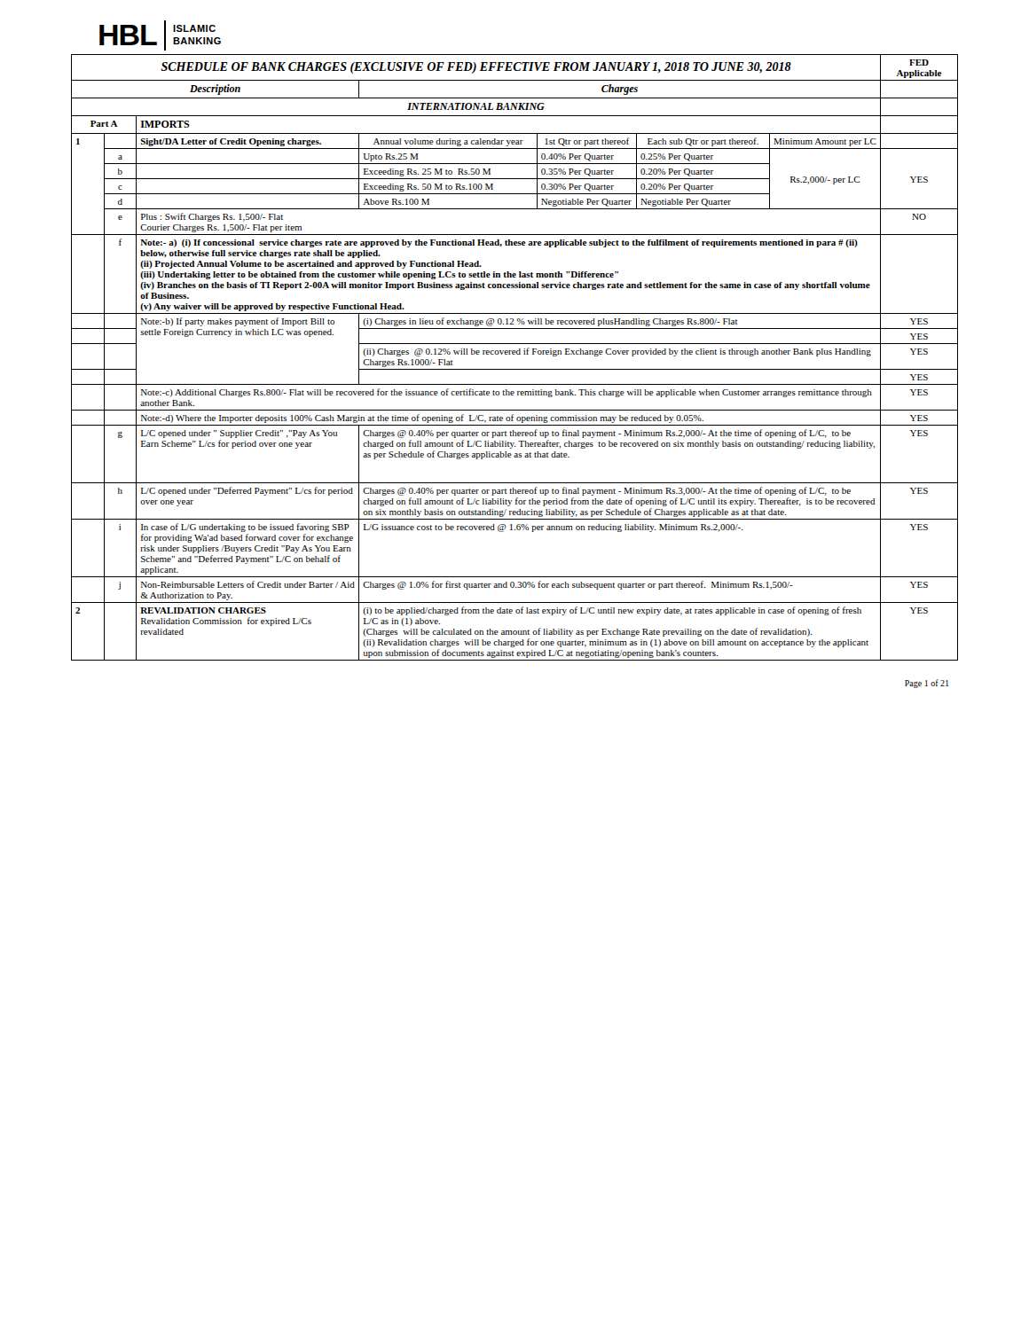HBL ISLAMIC
BANKING
| SCHEDULE OF BANK CHARGES (EXCLUSIVE OF FED) EFFECTIVE FROM JANUARY 1, 2018 TO JUNE 30, 2018 | FED Applicable |
| Description | Charges | |
| INTERNATIONAL BANKING | |
| Part A | IMPORTS | |
| 1 | | Sight/DA Letter of Credit Opening charges. | Annual volume during a calendar year | 1st Qtr or part thereof | Each sub Qtr or part thereof. | Minimum Amount per LC | |
| a | | Upto Rs.25 M | 0.40% Per Quarter | 0.25% Per Quarter | Rs.2,000/- per LC | YES |
| b | | Exceeding Rs. 25 M to Rs.50 M | 0.35% Per Quarter | 0.20% Per Quarter |
| c | | Exceeding Rs. 50 M to Rs.100 M | 0.30% Per Quarter | 0.20% Per Quarter |
| d | | Above Rs.100 M | Negotiable Per Quarter | Negotiable Per Quarter |
| e | Plus : Swift Charges Rs. 1,500/- Flat Courier Charges Rs. 1,500/- Flat per item | NO |
| | f | Note:- a) (i) If concessional service charges rate are approved by the Functional Head, these are applicable subject to the fulfilment of requirements mentioned in para # (ii) below, otherwise full service charges rate shall be applied. (ii) Projected Annual Volume to be ascertained and approved by Functional Head. (iii) Undertaking letter to be obtained from the customer while opening LCs to settle in the last month "Difference" (iv) Branches on the basis of TI Report 2-00A will monitor Import Business against concessional service charges rate and settlement for the same in case of any shortfall volume of Business. (v) Any waiver will be approved by respective Functional Head. | |
| | | Note:-b) If party makes payment of Import Bill to settle Foreign Currency in which LC was opened. | (i) Charges in lieu of exchange @ 0.12 % will be recovered plusHandling Charges Rs.800/- Flat | YES |
| | | | YES |
| | | (ii) Charges @ 0.12% will be recovered if Foreign Exchange Cover provided by the client is through another Bank plus Handling Charges Rs.1000/- Flat | YES |
| | | | YES |
| | | Note:-c) Additional Charges Rs.800/- Flat will be recovered for the issuance of certificate to the remitting bank. This charge will be applicable when Customer arranges remittance through another Bank. | YES |
| | | Note:-d) Where the Importer deposits 100% Cash Margin at the time of opening of L/C, rate of opening commission may be reduced by 0.05%. | YES |
| | g | L/C opened under " Supplier Credit" ,"Pay As You Earn Scheme" L/cs for period over one year | Charges @ 0.40% per quarter or part thereof up to final payment - Minimum Rs.2,000/- At the time of opening of L/C, to be charged on full amount of L/C liability. Thereafter, charges to be recovered on six monthly basis on outstanding/ reducing liability, as per Schedule of Charges applicable as at that date. | YES |
| | h | L/C opened under "Deferred Payment" L/cs for period over one year | Charges @ 0.40% per quarter or part thereof up to final payment - Minimum Rs.3,000/- At the time of opening of L/C, to be charged on full amount of L/c liability for the period from the date of opening of L/C until its expiry. Thereafter, is to be recovered on six monthly basis on outstanding/ reducing liability, as per Schedule of Charges applicable as at that date. | YES |
| | i | In case of L/G undertaking to be issued favoring SBP for providing Wa'ad based forward cover for exchange risk under Suppliers /Buyers Credit "Pay As You Earn Scheme" and "Deferred Payment" L/C on behalf of applicant. | L/G issuance cost to be recovered @ 1.6% per annum on reducing liability. Minimum Rs.2,000/-. | YES |
| | j | Non-Reimbursable Letters of Credit under Barter / Aid & Authorization to Pay. | Charges @ 1.0% for first quarter and 0.30% for each subsequent quarter or part thereof. Minimum Rs.1,500/- | YES |
| 2 | | REVALIDATION CHARGES Revalidation Commission for expired L/Cs revalidated | (i) to be applied/charged from the date of last expiry of L/C until new expiry date, at rates applicable in case of opening of fresh L/C as in (1) above. (Charges will be calculated on the amount of liability as per Exchange Rate prevailing on the date of revalidation). (ii) Revalidation charges will be charged for one quarter, minimum as in (1) above on bill amount on acceptance by the applicant upon submission of documents against expired L/C at negotiating/opening bank's counters. | YES |
Page 1 of 21